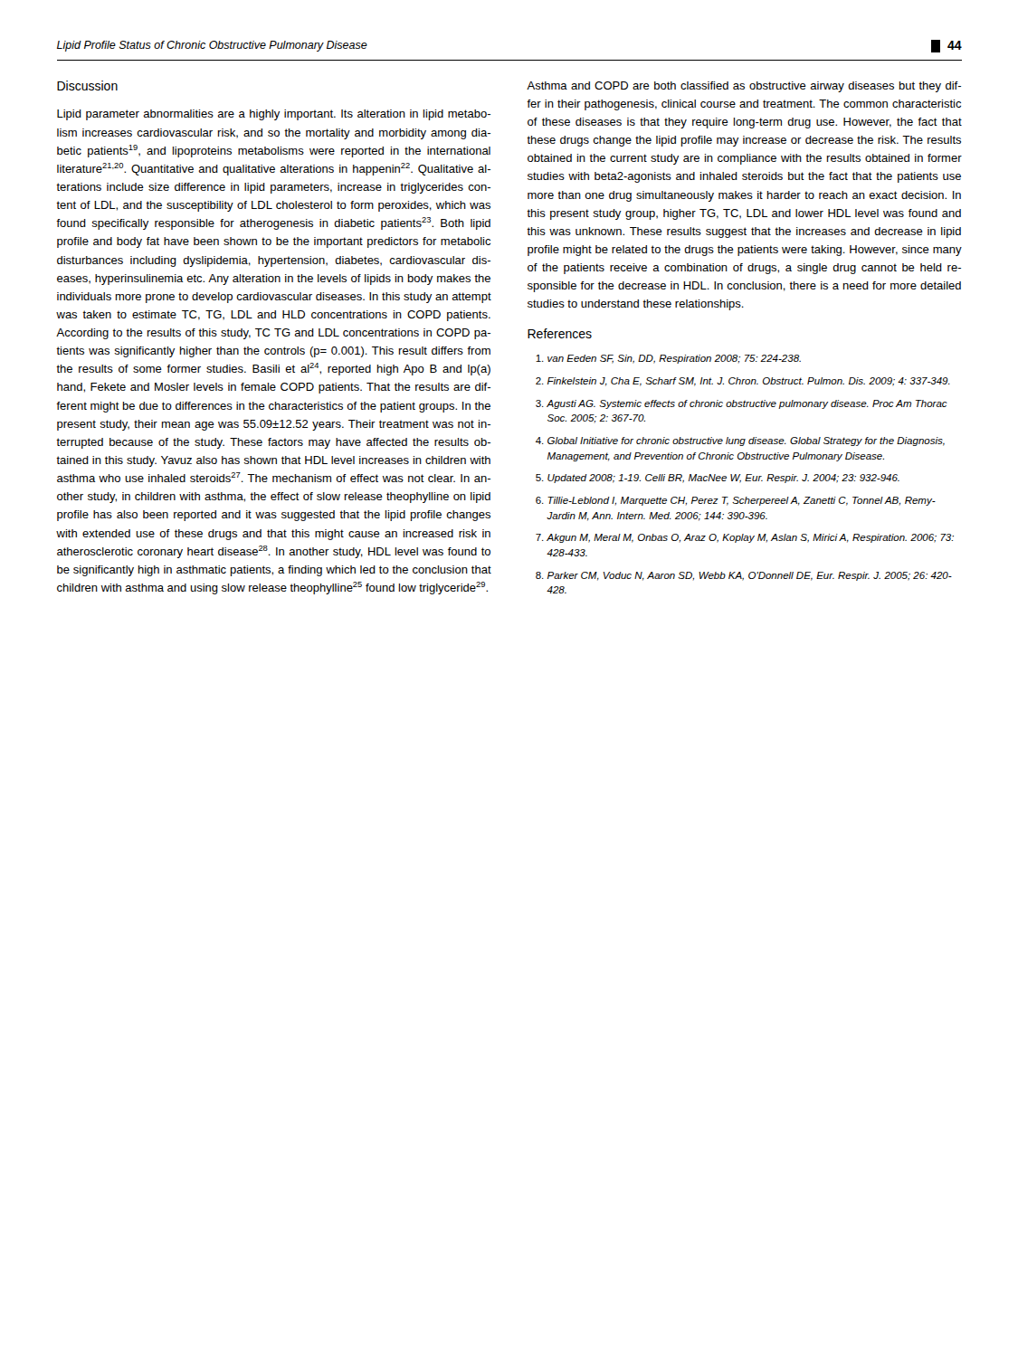Lipid Profile Status of Chronic Obstructive Pulmonary Disease
44
Discussion
Lipid parameter abnormalities are a highly important. Its alteration in lipid metabolism increases cardiovascular risk, and so the mortality and morbidity among diabetic patients19, and lipoproteins metabolisms were reported in the international literature21,20. Quantitative and qualitative alterations in happenin22. Qualitative alterations include size difference in lipid parameters, increase in triglycerides content of LDL, and the susceptibility of LDL cholesterol to form peroxides, which was found specifically responsible for atherogenesis in diabetic patients23. Both lipid profile and body fat have been shown to be the important predictors for metabolic disturbances including dyslipidemia, hypertension, diabetes, cardiovascular diseases, hyperinsulinemia etc. Any alteration in the levels of lipids in body makes the individuals more prone to develop cardiovascular diseases. In this study an attempt was taken to estimate TC, TG, LDL and HLD concentrations in COPD patients. According to the results of this study, TC TG and LDL concentrations in COPD patients was significantly higher than the controls (p= 0.001). This result differs from the results of some former studies. Basili et al24, reported high Apo B and lp(a) hand, Fekete and Mosler levels in female COPD patients. That the results are different might be due to differences in the characteristics of the patient groups. In the present study, their mean age was 55.09±12.52 years. Their treatment was not interrupted because of the study. These factors may have affected the results obtained in this study. Yavuz also has shown that HDL level increases in children with asthma who use inhaled steroids27. The mechanism of effect was not clear. In another study, in children with asthma, the effect of slow release theophylline on lipid profile has also been reported and it was suggested that the lipid profile changes with extended use of these drugs and that this might cause an increased risk in atherosclerotic coronary heart disease28. In another study, HDL level was found to be significantly high in asthmatic patients, a finding which led to the conclusion that children with asthma and using slow release theophylline25 found low triglyceride29.
Asthma and COPD are both classified as obstructive airway diseases but they differ in their pathogenesis, clinical course and treatment. The common characteristic of these diseases is that they require long-term drug use. However, the fact that these drugs change the lipid profile may increase or decrease the risk. The results obtained in the current study are in compliance with the results obtained in former studies with beta2-agonists and inhaled steroids but the fact that the patients use more than one drug simultaneously makes it harder to reach an exact decision. In this present study group, higher TG, TC, LDL and lower HDL level was found and this was unknown. These results suggest that the increases and decrease in lipid profile might be related to the drugs the patients were taking. However, since many of the patients receive a combination of drugs, a single drug cannot be held responsible for the decrease in HDL. In conclusion, there is a need for more detailed studies to understand these relationships.
References
van Eeden SF, Sin, DD, Respiration 2008; 75: 224-238.
Finkelstein J, Cha E, Scharf SM, Int. J. Chron. Obstruct. Pulmon. Dis. 2009; 4: 337-349.
Agusti AG. Systemic effects of chronic obstructive pulmonary disease. Proc Am Thorac Soc. 2005; 2: 367-70.
Global Initiative for chronic obstructive lung disease. Global Strategy for the Diagnosis, Management, and Prevention of Chronic Obstructive Pulmonary Disease.
Updated 2008; 1-19. Celli BR, MacNee W, Eur. Respir. J. 2004; 23: 932-946.
Tillie-Leblond I, Marquette CH, Perez T, Scherpereel A, Zanetti C, Tonnel AB, Remy-Jardin M, Ann. Intern. Med. 2006; 144: 390-396.
Akgun M, Meral M, Onbas O, Araz O, Koplay M, Aslan S, Mirici A, Respiration. 2006; 73: 428-433.
Parker CM, Voduc N, Aaron SD, Webb KA, O'Donnell DE, Eur. Respir. J. 2005; 26: 420-428.